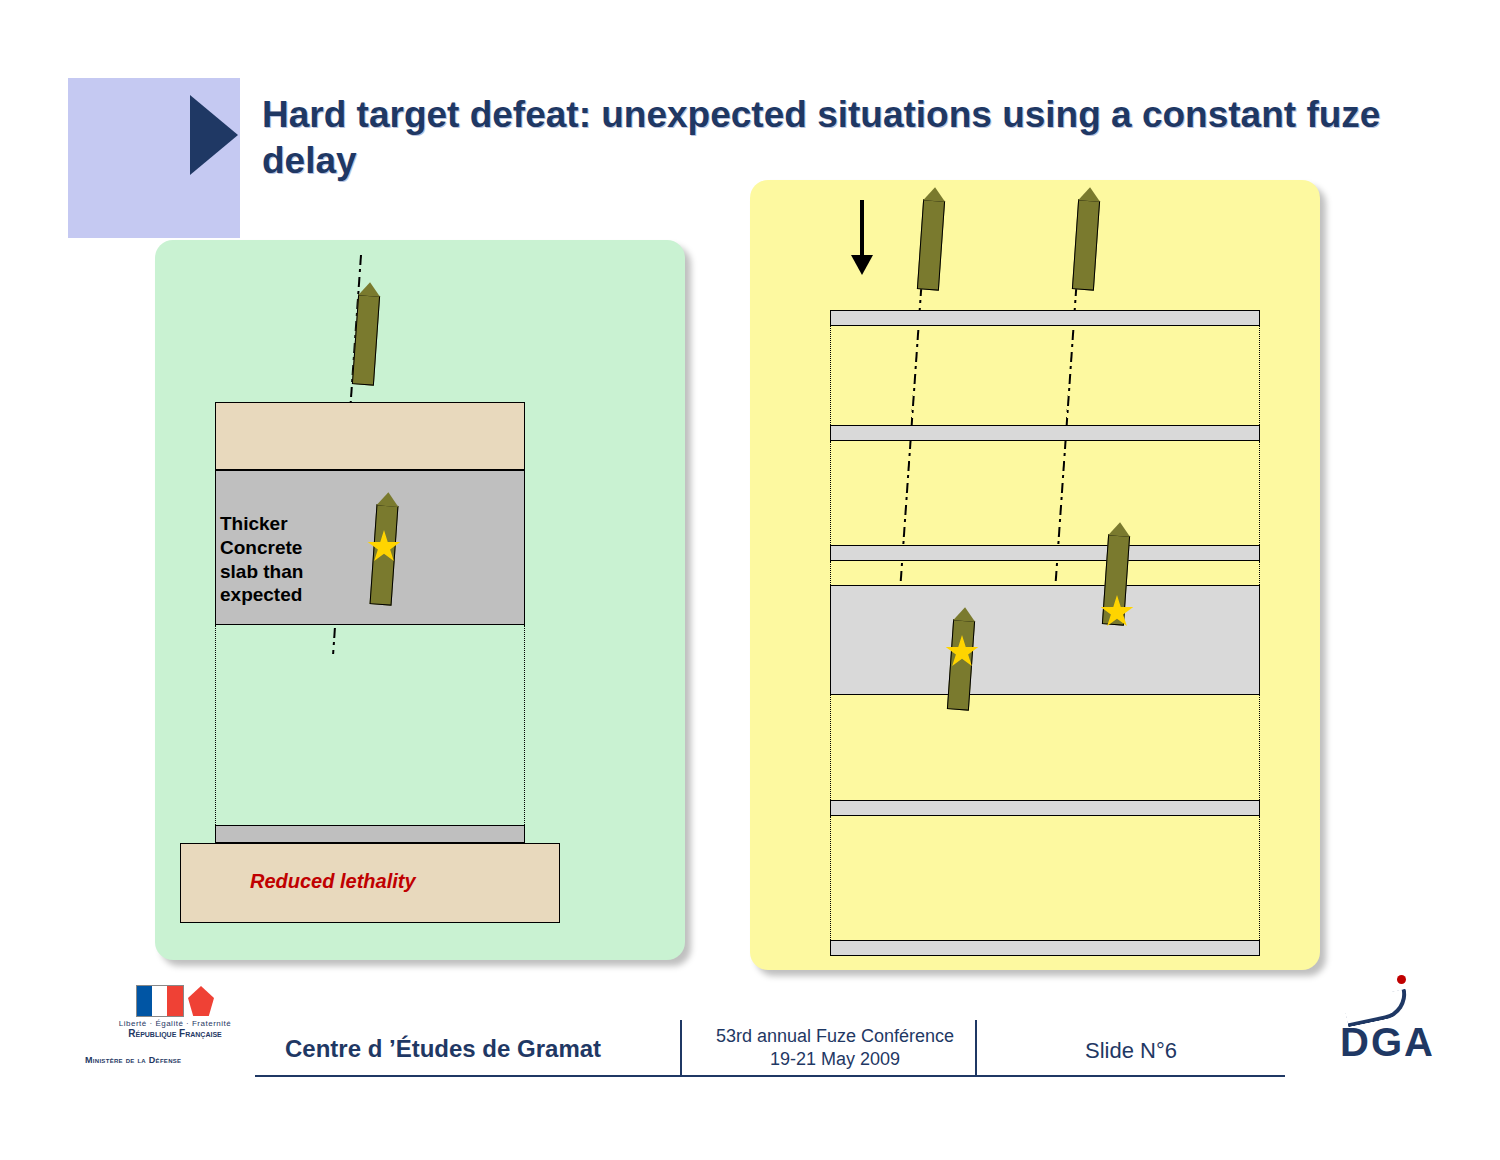Hard target defeat: unexpected situations using a constant fuze delay
Thicker Concrete slab than expected
Reduced lethality
Centre d ’Études de Gramat
53rd annual Fuze Conférence
19-21 May 2009
Slide N°6
Liberté · Égalité · Fraternité
République Française
Ministère de la Défense
DGA